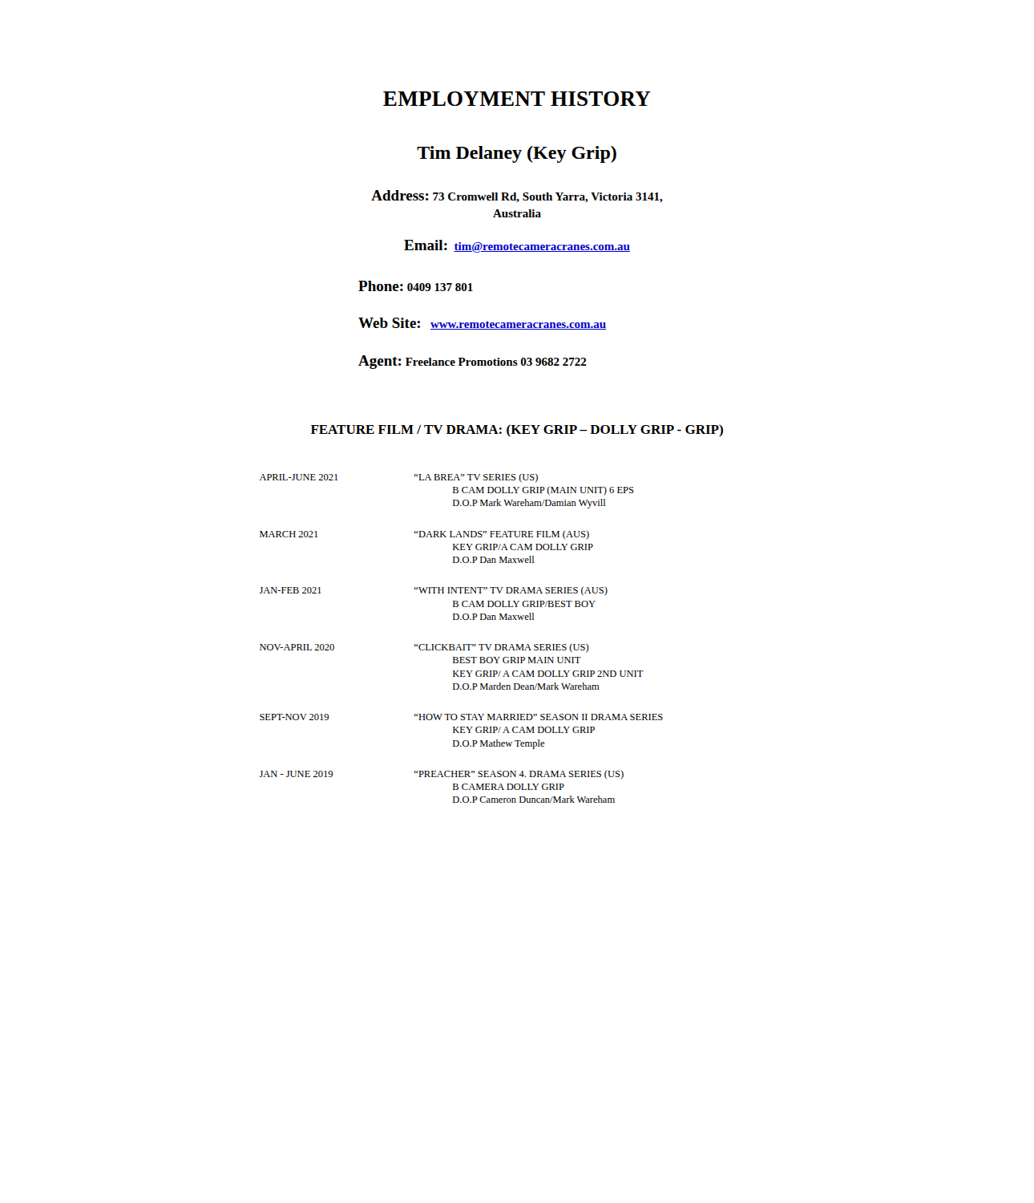EMPLOYMENT HISTORY
Tim Delaney (Key Grip)
Address: 73 Cromwell Rd, South Yarra, Victoria 3141, Australia
Email: tim@remotecameracranes.com.au
Phone: 0409 137 801
Web Site: www.remotecameracranes.com.au
Agent: Freelance Promotions 03 9682 2722
FEATURE FILM / TV DRAMA: (KEY GRIP – DOLLY GRIP - GRIP)
| APRIL-JUNE 2021 | “LA BREA” TV SERIES (US) B CAM DOLLY GRIP (MAIN UNIT) 6 EPS D.O.P Mark Wareham/Damian Wyvill |
| MARCH 2021 | “DARK LANDS” FEATURE FILM (AUS) KEY GRIP/A CAM DOLLY GRIP D.O.P Dan Maxwell |
| JAN-FEB 2021 | “WITH INTENT” TV DRAMA SERIES (AUS) B CAM DOLLY GRIP/BEST BOY D.O.P Dan Maxwell |
| NOV-APRIL 2020 | “CLICKBAIT” TV DRAMA SERIES (US) BEST BOY GRIP MAIN UNIT KEY GRIP/ A CAM DOLLY GRIP 2ND UNIT D.O.P Marden Dean/Mark Wareham |
| SEPT-NOV 2019 | “HOW TO STAY MARRIED” SEASON II DRAMA SERIES KEY GRIP/ A CAM DOLLY GRIP D.O.P Mathew Temple |
| JAN - JUNE 2019 | “PREACHER” SEASON 4. DRAMA SERIES (US) B CAMERA DOLLY GRIP D.O.P Cameron Duncan/Mark Wareham |